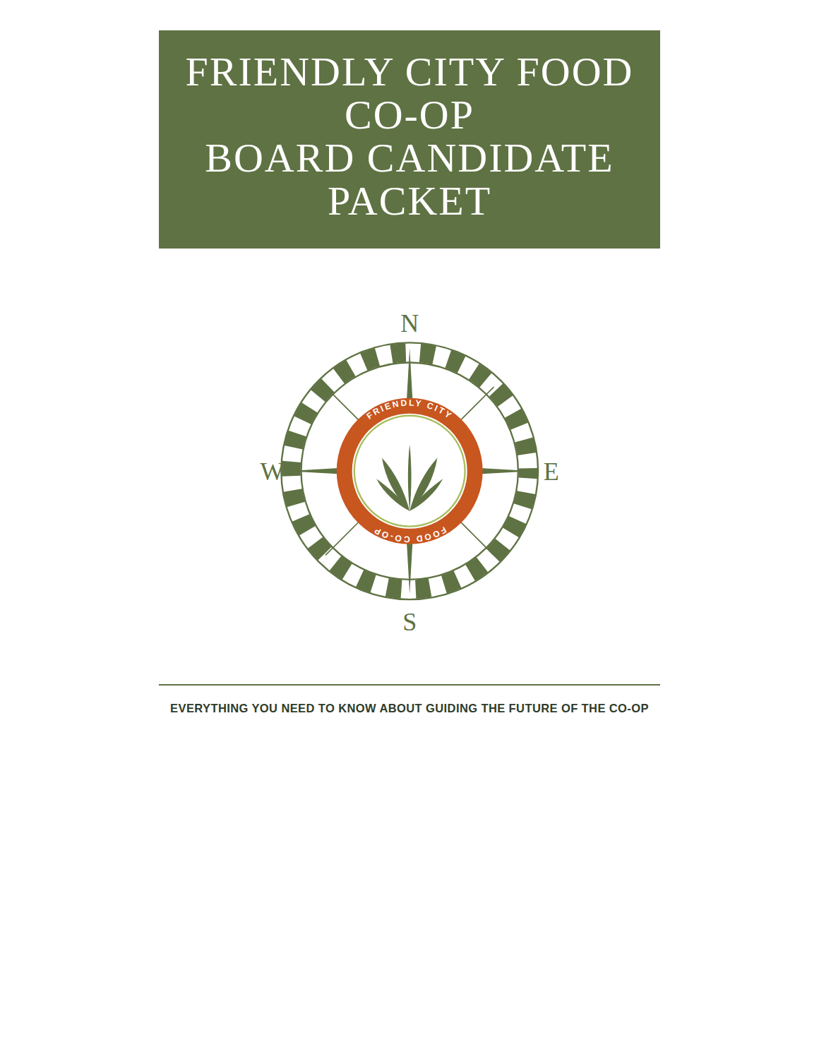Friendly City Food Co-op
Board Candidate Packet
N S W E FRIENDLY CITY FOOD CO-OP
Everything you need to know about guiding the future of the Co-op